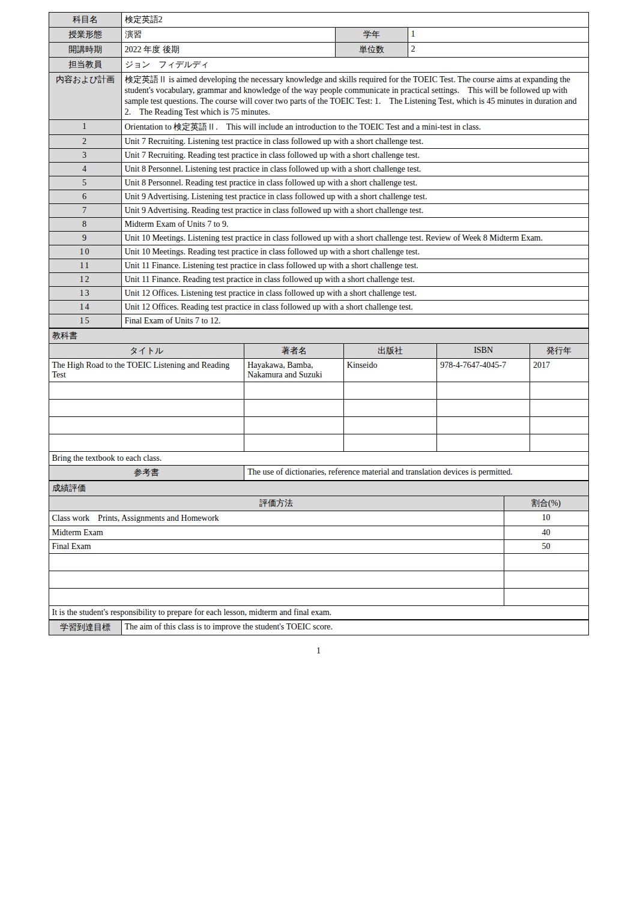| 科目名 | 検定英語2 |
| 授業形態 | 演習 | 学年 | 1 |
| 開講時期 | 2022 年度 後期 | 単位数 | 2 |
| 担当教員 | ジョン フィデルディ |
| 内容および計画 | 検定英語Ⅱ is aimed developing the necessary knowledge and skills required for the TOEIC Test. The course aims at expanding the student's vocabulary, grammar and knowledge of the way people communicate in practical settings. This will be followed up with sample test questions. The course will cover two parts of the TOEIC Test: 1. The Listening Test, which is 45 minutes in duration and 2. The Reading Test which is 75 minutes. |
| 1 | Orientation to 検定英語Ⅱ. This will include an introduction to the TOEIC Test and a mini-test in class. |
| 2 | Unit 7 Recruiting. Listening test practice in class followed up with a short challenge test. |
| 3 | Unit 7 Recruiting. Reading test practice in class followed up with a short challenge test. |
| 4 | Unit 8 Personnel. Listening test practice in class followed up with a short challenge test. |
| 5 | Unit 8 Personnel. Reading test practice in class followed up with a short challenge test. |
| 6 | Unit 9 Advertising. Listening test practice in class followed up with a short challenge test. |
| 7 | Unit 9 Advertising. Reading test practice in class followed up with a short challenge test. |
| 8 | Midterm Exam of Units 7 to 9. |
| 9 | Unit 10 Meetings. Listening test practice in class followed up with a short challenge test. Review of Week 8 Midterm Exam. |
| 10 | Unit 10 Meetings. Reading test practice in class followed up with a short challenge test. |
| 11 | Unit 11 Finance. Listening test practice in class followed up with a short challenge test. |
| 12 | Unit 11 Finance. Reading test practice in class followed up with a short challenge test. |
| 13 | Unit 12 Offices. Listening test practice in class followed up with a short challenge test. |
| 14 | Unit 12 Offices. Reading test practice in class followed up with a short challenge test. |
| 15 | Final Exam of Units 7 to 12. |
| 教科書 |
| タイトル | 著者名 | 出版社 | ISBN | 発行年 |
| The High Road to the TOEIC Listening and Reading Test | Hayakawa, Bamba, Nakamura and Suzuki | Kinseido | 978-4-7647-4045-7 | 2017 |
| Bring the textbook to each class. |
| 参考書 | The use of dictionaries, reference material and translation devices is permitted. |
| 成績評価 |
| 評価方法 | 割合(%) |
| Class work Prints, Assignments and Homework | 10 |
| Midterm Exam | 40 |
| Final Exam | 50 |
| It is the student's responsibility to prepare for each lesson, midterm and final exam. |
| 学習到達目標 | The aim of this class is to improve the student's TOEIC score. |
1